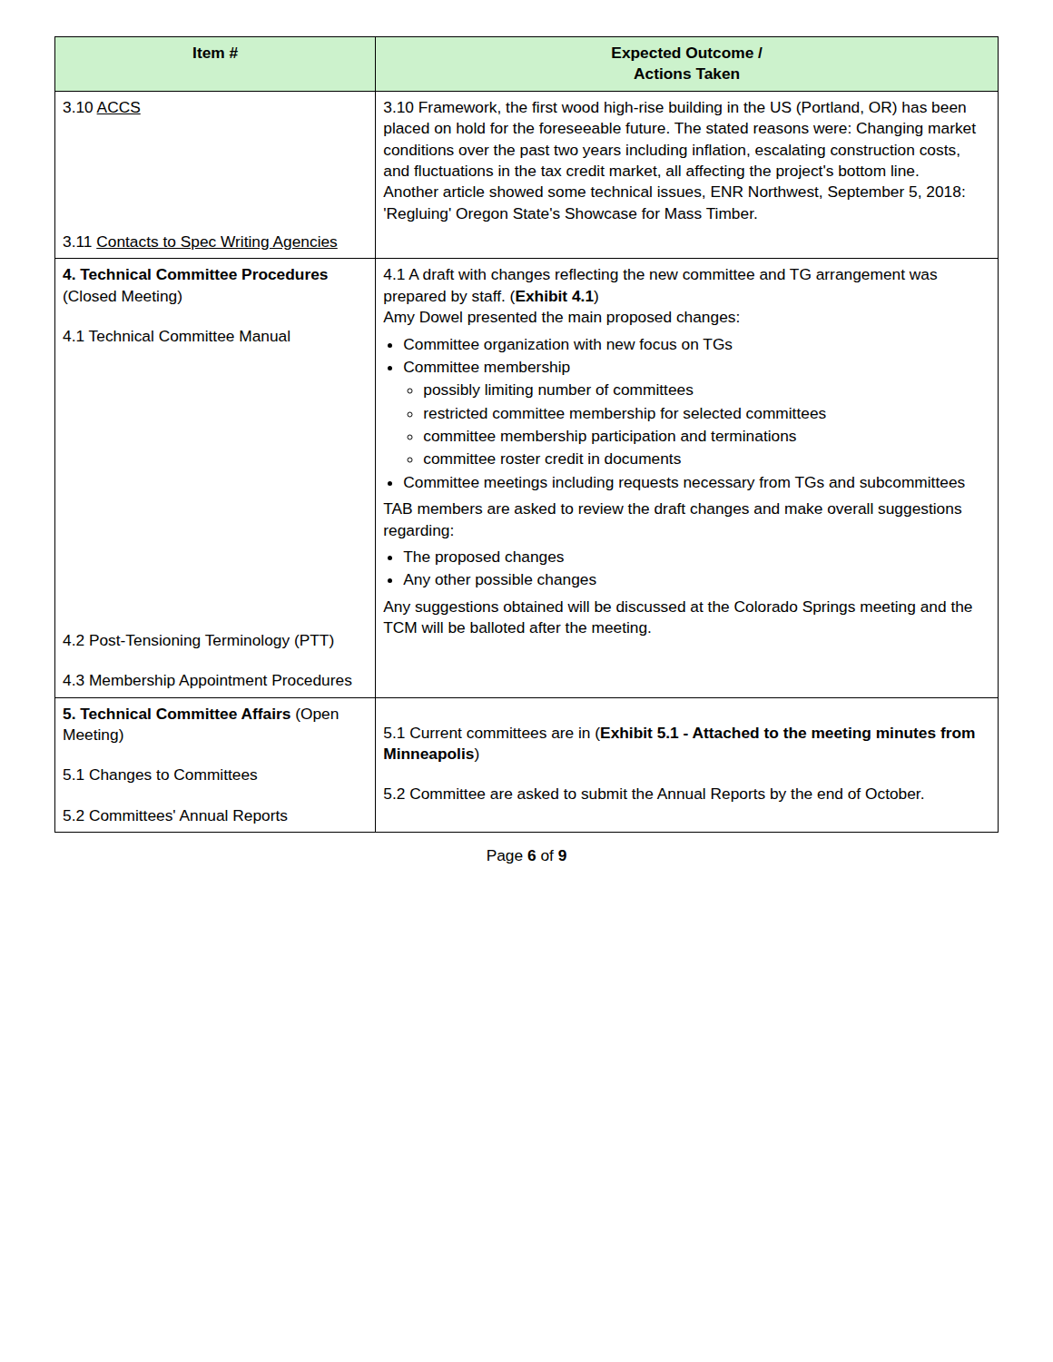| Item # | Expected Outcome / Actions Taken |
| --- | --- |
| 3.10 ACCS 3.11 Contacts to Spec Writing Agencies | 3.10 Framework, the first wood high-rise building in the US (Portland, OR) has been placed on hold for the foreseeable future. The stated reasons were: Changing market conditions over the past two years including inflation, escalating construction costs, and fluctuations in the tax credit market, all affecting the project's bottom line. Another article showed some technical issues, ENR Northwest, September 5, 2018: 'Regluing' Oregon State's Showcase for Mass Timber. |
| 4. Technical Committee Procedures (Closed Meeting) 4.1 Technical Committee Manual 4.2 Post-Tensioning Terminology (PTT) 4.3 Membership Appointment Procedures | 4.1 A draft with changes reflecting the new committee and TG arrangement was prepared by staff. ( Exhibit 4.1 ) Amy Dowel presented the main proposed changes: Committee organization with new focus on TGs Committee membership possibly limiting number of committees restricted committee membership for selected committees committee membership participation and terminations committee roster credit in documents Committee meetings including requests necessary from TGs and subcommittees TAB members are asked to review the draft changes and make overall suggestions regarding: The proposed changes Any other possible changes Any suggestions obtained will be discussed at the Colorado Springs meeting and the TCM will be balloted after the meeting. |
| 5. Technical Committee Affairs (Open Meeting) 5.1 Changes to Committees 5.2 Committees' Annual Reports | 5.1 Current committees are in ( Exhibit 5.1 - Attached to the meeting minutes from Minneapolis ) 5.2 Committee are asked to submit the Annual Reports by the end of October. |
Page 6 of 9